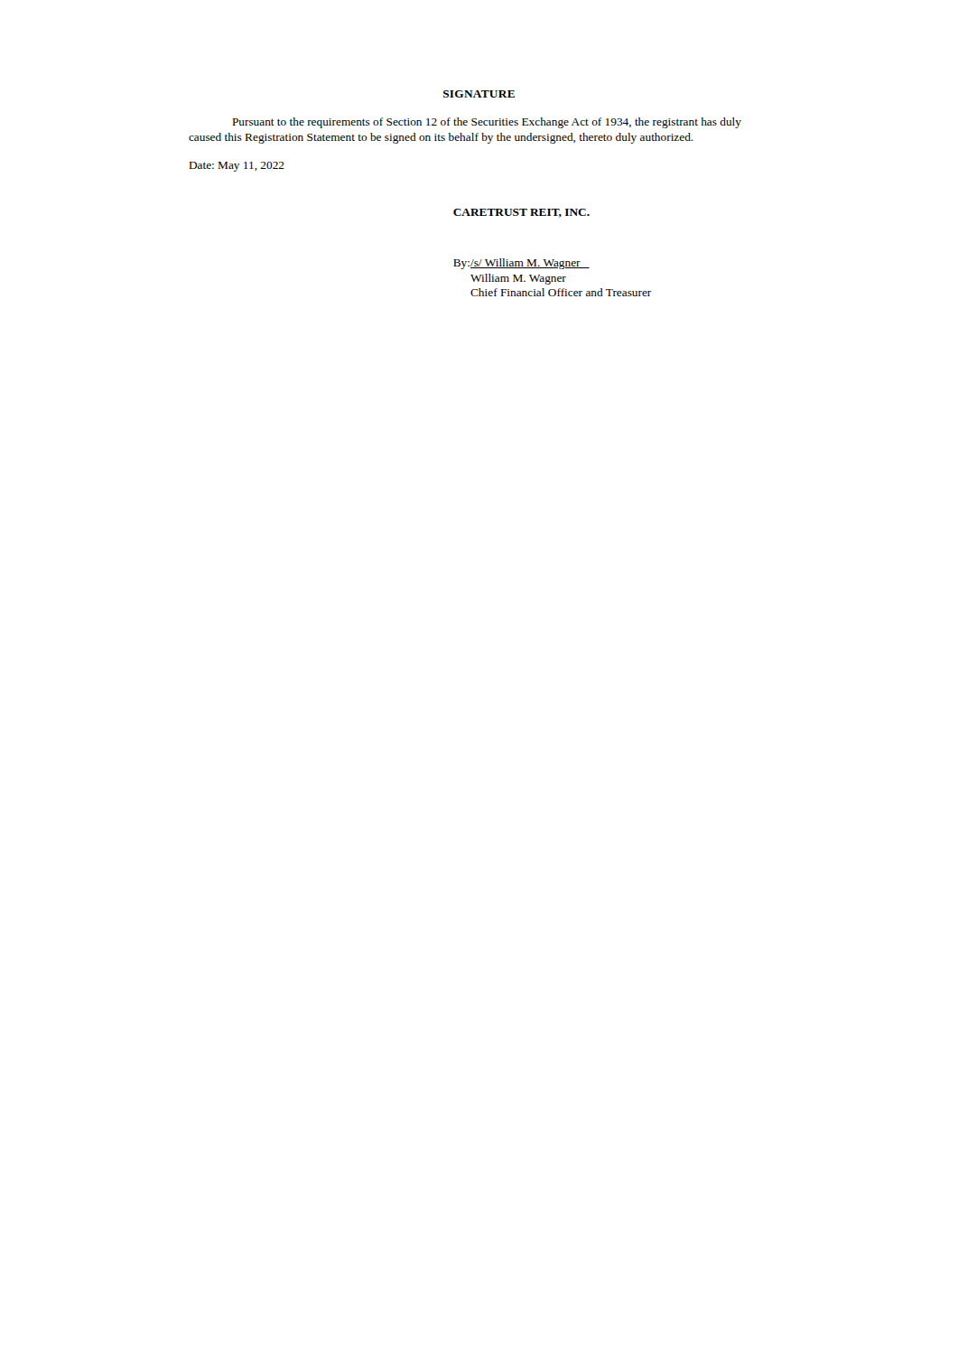SIGNATURE
Pursuant to the requirements of Section 12 of the Securities Exchange Act of 1934, the registrant has duly caused this Registration Statement to be signed on its behalf by the undersigned, thereto duly authorized.
Date: May 11, 2022
CARETRUST REIT, INC.
| By: | /s/ William M. Wagner William M. Wagner Chief Financial Officer and Treasurer |